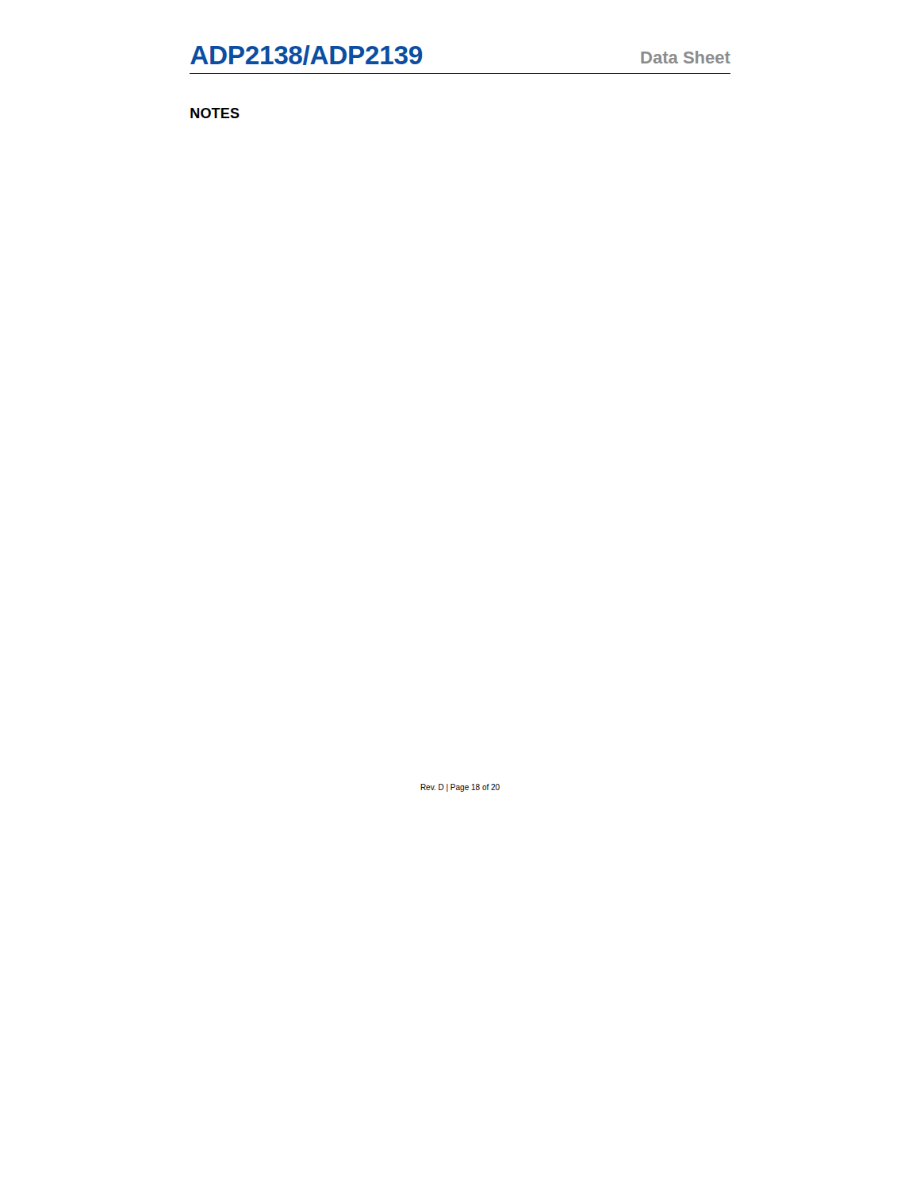ADP2138/ADP2139
Data Sheet
NOTES
Rev. D | Page 18 of 20